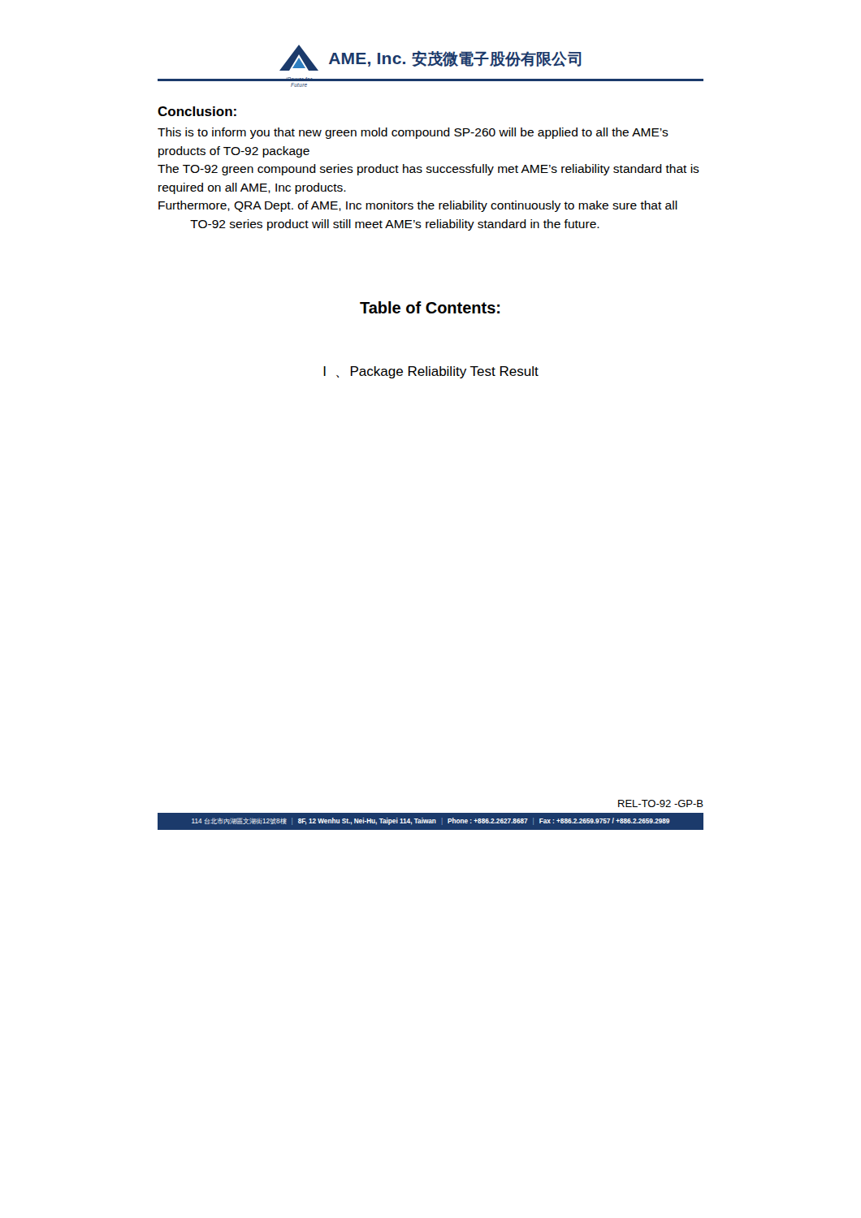iPower for Future
AME, Inc.安茂微電子股份有限公司
Conclusion:
This is to inform you that new green mold compound SP-260 will be applied to all the AME’s products of TO-92 package
The TO-92 green compound series product has successfully met AME’s reliability standard that is
required on all AME, Inc products.
Furthermore, QRA Dept. of AME, Inc monitors the reliability continuously to make sure that all
TO-92 series product will still meet AME’s reliability standard in the future.
Table of Contents:
I 、Package Reliability Test Result
REL-TO-92 -GP-B
114 台北市內湖區文湖街12號8樓 | 8F, 12 Wenhu St., Nei-Hu, Taipei 114, Taiwan | Phone : +886.2.2627.8687 | Fax : +886.2.2659.9757 / +886.2.2659.2989